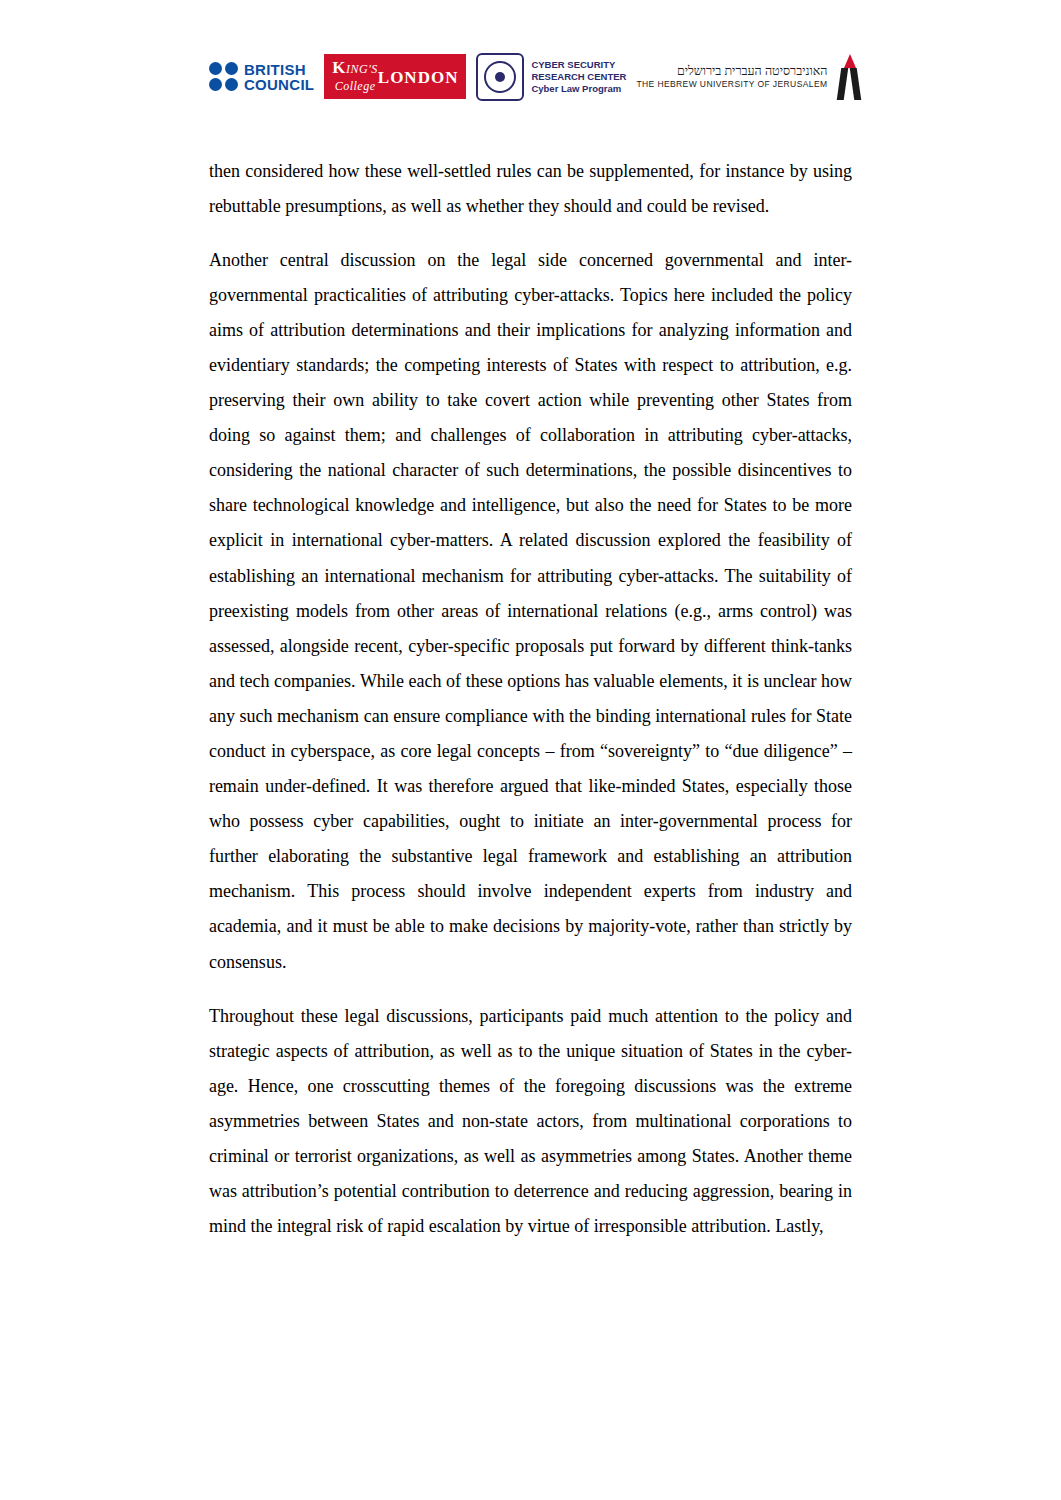BRITISH
COUNCIL
KING'S
College
LONDON
CYBER SECURITY
RESEARCH CENTER
Cyber Law Program
האוניברסיטה העברית בירושלים
THE HEBREW UNIVERSITY OF JERUSALEM
then considered how these well-settled rules can be supplemented, for instance by using rebuttable presumptions, as well as whether they should and could be revised.
Another central discussion on the legal side concerned governmental and inter-governmental practicalities of attributing cyber-attacks. Topics here included the policy aims of attribution determinations and their implications for analyzing information and evidentiary standards; the competing interests of States with respect to attribution, e.g. preserving their own ability to take covert action while preventing other States from doing so against them; and challenges of collaboration in attributing cyber-attacks, considering the national character of such determinations, the possible disincentives to share technological knowledge and intelligence, but also the need for States to be more explicit in international cyber-matters. A related discussion explored the feasibility of establishing an international mechanism for attributing cyber-attacks. The suitability of preexisting models from other areas of international relations (e.g., arms control) was assessed, alongside recent, cyber-specific proposals put forward by different think-tanks and tech companies. While each of these options has valuable elements, it is unclear how any such mechanism can ensure compliance with the binding international rules for State conduct in cyberspace, as core legal concepts – from “sovereignty” to “due diligence” – remain under-defined. It was therefore argued that like-minded States, especially those who possess cyber capabilities, ought to initiate an inter-governmental process for further elaborating the substantive legal framework and establishing an attribution mechanism. This process should involve independent experts from industry and academia, and it must be able to make decisions by majority-vote, rather than strictly by consensus.
Throughout these legal discussions, participants paid much attention to the policy and strategic aspects of attribution, as well as to the unique situation of States in the cyber-age. Hence, one crosscutting themes of the foregoing discussions was the extreme asymmetries between States and non-state actors, from multinational corporations to criminal or terrorist organizations, as well as asymmetries among States. Another theme was attribution’s potential contribution to deterrence and reducing aggression, bearing in mind the integral risk of rapid escalation by virtue of irresponsible attribution. Lastly,